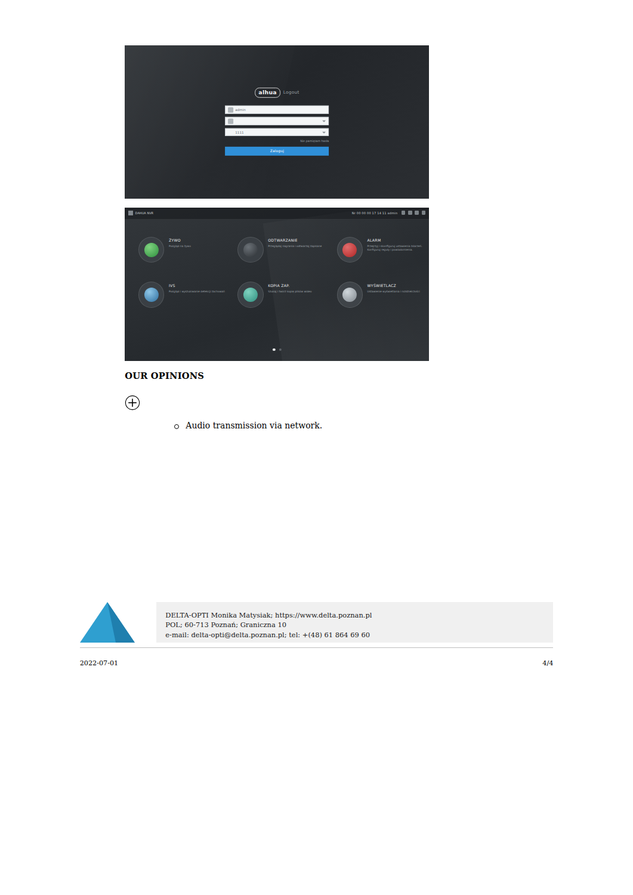alhua Logout
admin
1111
Nie pamiętam hasła
Zaloguj
DAHUA NVR
Nr 00 00 00 17 14 11 admin
ŻYWO
Podgląd na żywo
ODTWARZANIE
Przeglądaj nagrania i odtwarzaj zapisane
ALARM
Przejrzyj i skonfiguruj ustawienia zdarzeń. Konfiguruj reguły i powiadomienia.
IVS
Podgląd i wyszukiwanie detekcji zachowań
KOPIA ZAP.
Szukaj i twórz kopię plików wideo
WYŚWIETLACZ
Ustawienie wyświetlania i rozdzielczości
OUR OPINIONS
Audio transmission via network.
DELTA-OPTI Monika Matysiak; https://www.delta.poznan.pl
POL; 60-713 Poznań; Graniczna 10
e-mail: delta-opti@delta.poznan.pl; tel: +(48) 61 864 69 60
2022-07-01 4/4